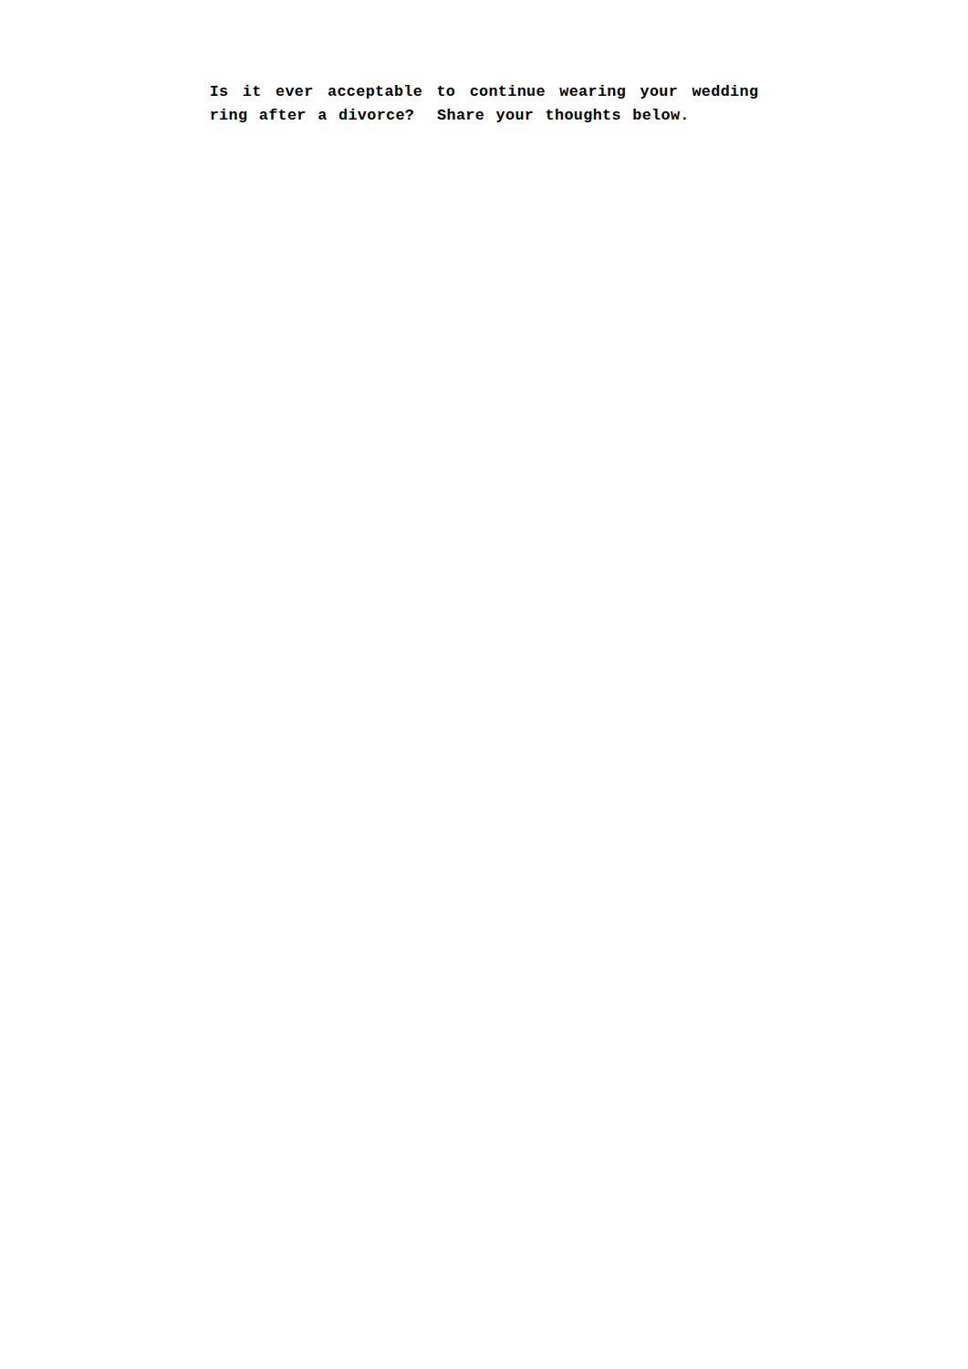Is it ever acceptable to continue wearing your wedding ring after a divorce? Share your thoughts below.